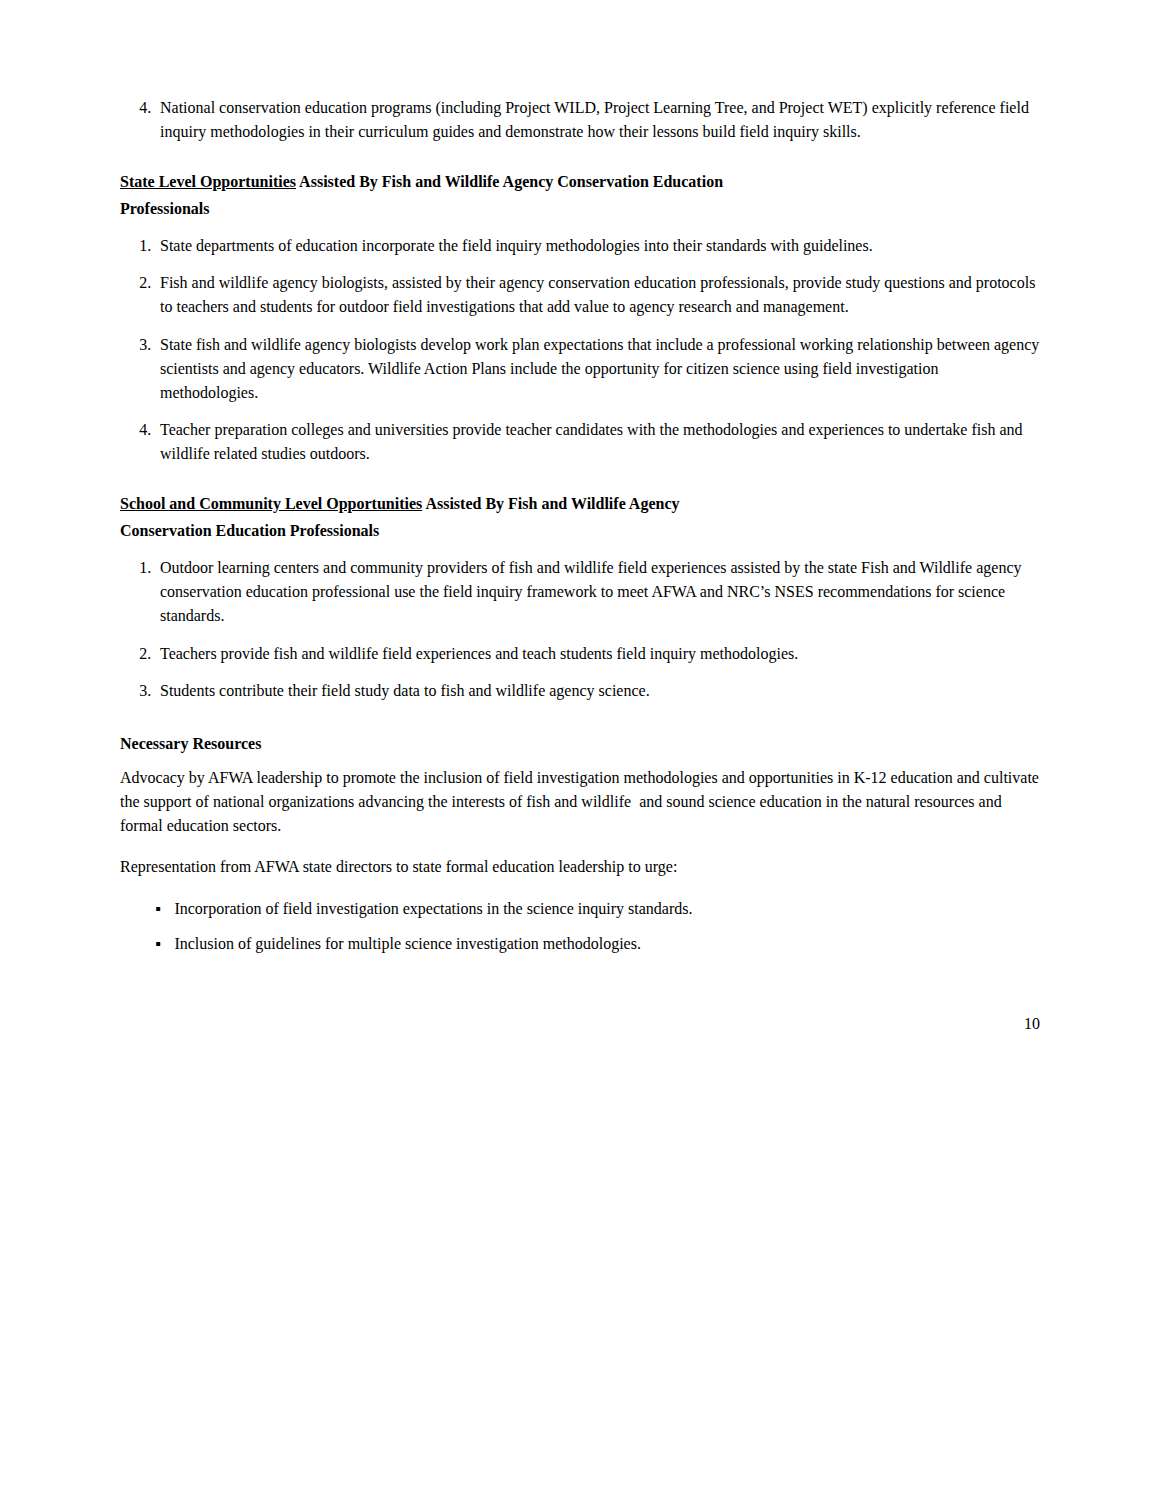National conservation education programs (including Project WILD, Project Learning Tree, and Project WET) explicitly reference field inquiry methodologies in their curriculum guides and demonstrate how their lessons build field inquiry skills.
State Level Opportunities Assisted By Fish and Wildlife Agency Conservation Education
Professionals
State departments of education incorporate the field inquiry methodologies into their standards with guidelines.
Fish and wildlife agency biologists, assisted by their agency conservation education professionals, provide study questions and protocols to teachers and students for outdoor field investigations that add value to agency research and management.
State fish and wildlife agency biologists develop work plan expectations that include a professional working relationship between agency scientists and agency educators. Wildlife Action Plans include the opportunity for citizen science using field investigation methodologies.
Teacher preparation colleges and universities provide teacher candidates with the methodologies and experiences to undertake fish and wildlife related studies outdoors.
School and Community Level Opportunities Assisted By Fish and Wildlife Agency
Conservation Education Professionals
Outdoor learning centers and community providers of fish and wildlife field experiences assisted by the state Fish and Wildlife agency conservation education professional use the field inquiry framework to meet AFWA and NRC’s NSES recommendations for science standards.
Teachers provide fish and wildlife field experiences and teach students field inquiry methodologies.
Students contribute their field study data to fish and wildlife agency science.
Necessary Resources
Advocacy by AFWA leadership to promote the inclusion of field investigation methodologies and opportunities in K-12 education and cultivate the support of national organizations advancing the interests of fish and wildlife and sound science education in the natural resources and formal education sectors.
Representation from AFWA state directors to state formal education leadership to urge:
Incorporation of field investigation expectations in the science inquiry standards.
Inclusion of guidelines for multiple science investigation methodologies.
10